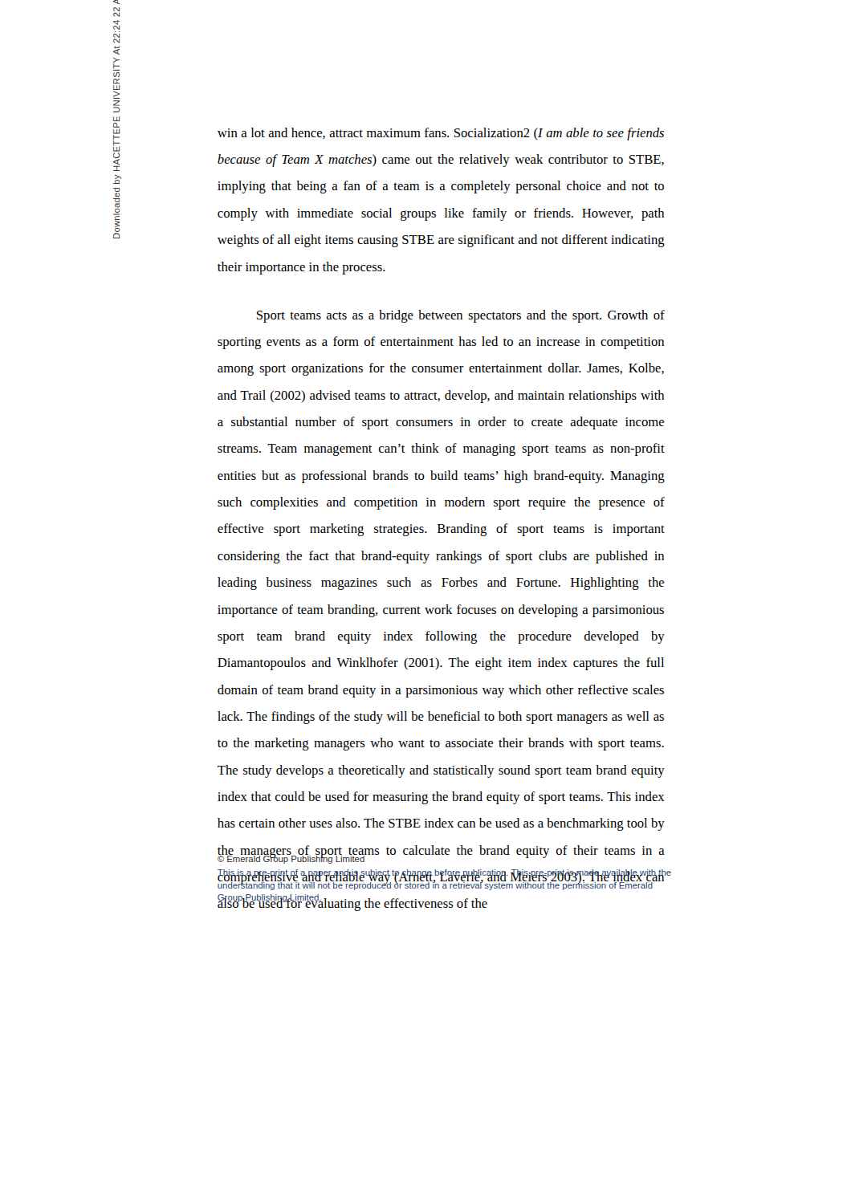Downloaded by HACETTEPE UNIVERSITY At 22:24 22 April 2017 (PT)
win a lot and hence, attract maximum fans. Socialization2 (I am able to see friends because of Team X matches) came out the relatively weak contributor to STBE, implying that being a fan of a team is a completely personal choice and not to comply with immediate social groups like family or friends. However, path weights of all eight items causing STBE are significant and not different indicating their importance in the process.
Sport teams acts as a bridge between spectators and the sport. Growth of sporting events as a form of entertainment has led to an increase in competition among sport organizations for the consumer entertainment dollar. James, Kolbe, and Trail (2002) advised teams to attract, develop, and maintain relationships with a substantial number of sport consumers in order to create adequate income streams. Team management can’t think of managing sport teams as non-profit entities but as professional brands to build teams’ high brand-equity. Managing such complexities and competition in modern sport require the presence of effective sport marketing strategies. Branding of sport teams is important considering the fact that brand-equity rankings of sport clubs are published in leading business magazines such as Forbes and Fortune. Highlighting the importance of team branding, current work focuses on developing a parsimonious sport team brand equity index following the procedure developed by Diamantopoulos and Winklhofer (2001). The eight item index captures the full domain of team brand equity in a parsimonious way which other reflective scales lack. The findings of the study will be beneficial to both sport managers as well as to the marketing managers who want to associate their brands with sport teams. The study develops a theoretically and statistically sound sport team brand equity index that could be used for measuring the brand equity of sport teams. This index has certain other uses also. The STBE index can be used as a benchmarking tool by the managers of sport teams to calculate the brand equity of their teams in a comprehensive and reliable way (Arnett, Laverie, and Meiers 2003). The index can also be used for evaluating the effectiveness of the
© Emerald Group Publishing Limited
This is a pre-print of a paper and is subject to change before publication. This pre-print is made available with the understanding that it will not be reproduced or stored in a retrieval system without the permission of Emerald Group Publishing Limited.